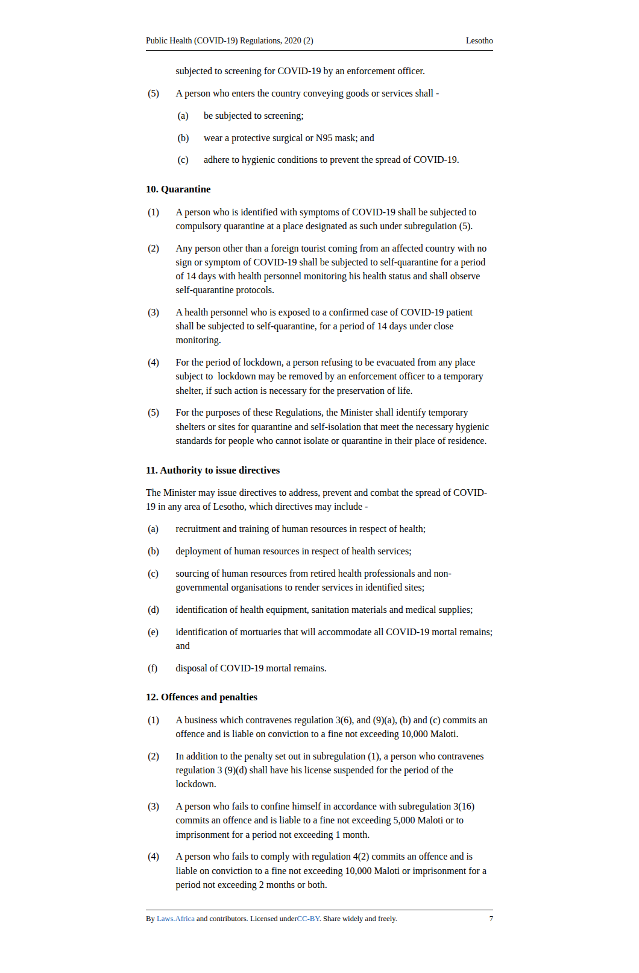Public Health (COVID-19) Regulations, 2020 (2)
Lesotho
subjected to screening for COVID-19 by an enforcement officer.
(5)
A person who enters the country conveying goods or services shall -
(a)
be subjected to screening;
(b)
wear a protective surgical or N95 mask; and
(c)
adhere to hygienic conditions to prevent the spread of COVID-19.
10. Quarantine
(1)
A person who is identified with symptoms of COVID-19 shall be subjected to compulsory quarantine at a place designated as such under subregulation (5).
(2)
Any person other than a foreign tourist coming from an affected country with no sign or symptom of COVID-19 shall be subjected to self-quarantine for a period of 14 days with health personnel monitoring his health status and shall observe self-quarantine protocols.
(3)
A health personnel who is exposed to a confirmed case of COVID-19 patient shall be subjected to self-quarantine, for a period of 14 days under close monitoring.
(4)
For the period of lockdown, a person refusing to be evacuated from any place subject to lockdown may be removed by an enforcement officer to a temporary shelter, if such action is necessary for the preservation of life.
(5)
For the purposes of these Regulations, the Minister shall identify temporary shelters or sites for quarantine and self-isolation that meet the necessary hygienic standards for people who cannot isolate or quarantine in their place of residence.
11. Authority to issue directives
The Minister may issue directives to address, prevent and combat the spread of COVID-19 in any area of Lesotho, which directives may include -
(a)
recruitment and training of human resources in respect of health;
(b)
deployment of human resources in respect of health services;
(c)
sourcing of human resources from retired health professionals and non-governmental organisations to render services in identified sites;
(d)
identification of health equipment, sanitation materials and medical supplies;
(e)
identification of mortuaries that will accommodate all COVID-19 mortal remains; and
(f)
disposal of COVID-19 mortal remains.
12. Offences and penalties
(1)
A business which contravenes regulation 3(6), and (9)(a), (b) and (c) commits an offence and is liable on conviction to a fine not exceeding 10,000 Maloti.
(2)
In addition to the penalty set out in subregulation (1), a person who contravenes regulation 3 (9)(d) shall have his license suspended for the period of the lockdown.
(3)
A person who fails to confine himself in accordance with subregulation 3(16) commits an offence and is liable to a fine not exceeding 5,000 Maloti or to imprisonment for a period not exceeding 1 month.
(4)
A person who fails to comply with regulation 4(2) commits an offence and is liable on conviction to a fine not exceeding 10,000 Maloti or imprisonment for a period not exceeding 2 months or both.
By Laws.Africa and contributors. Licensed underCC-BY. Share widely and freely.
7